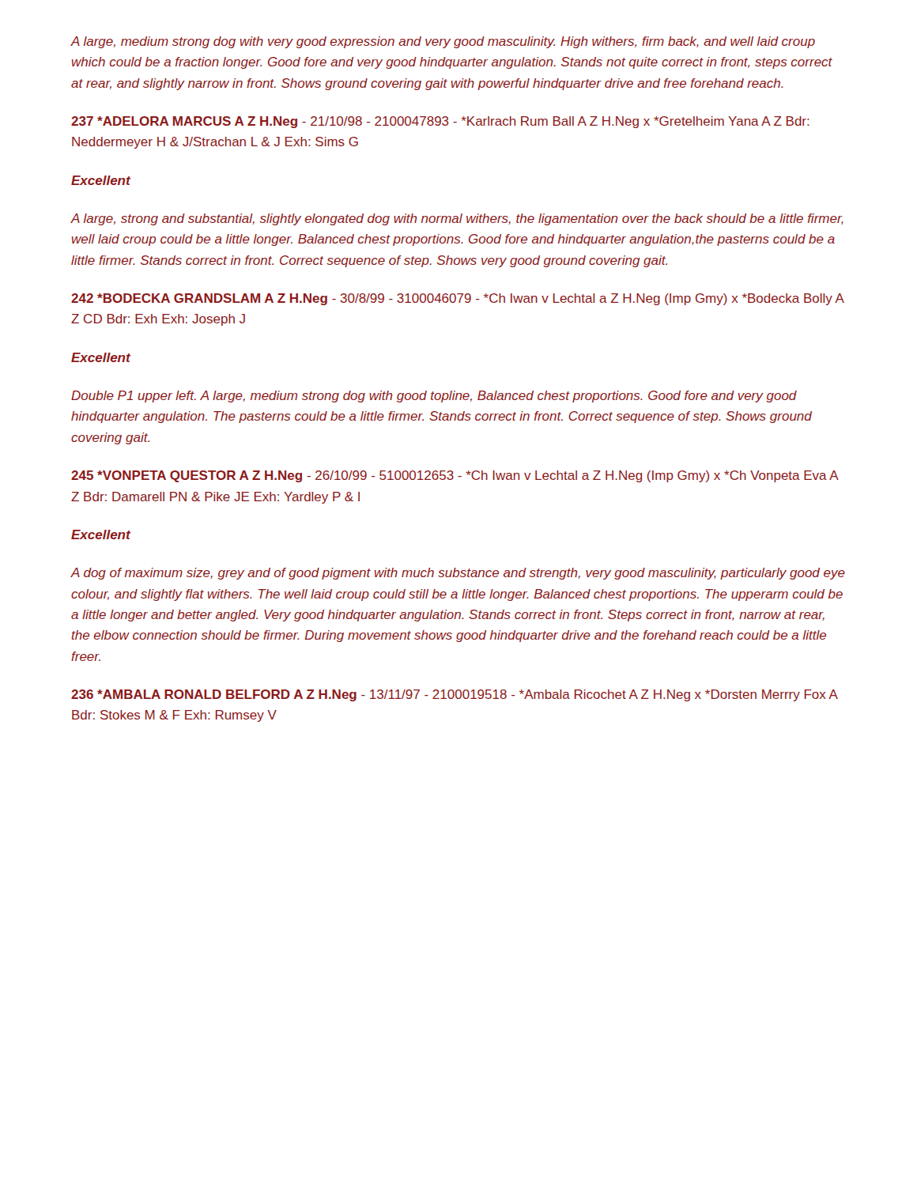A large, medium strong dog with very good expression and very good masculinity. High withers, firm back, and well laid croup which could be a fraction longer. Good fore and very good hindquarter angulation. Stands not quite correct in front, steps correct at rear, and slightly narrow in front. Shows ground covering gait with powerful hindquarter drive and free forehand reach.
237 *ADELORA MARCUS A Z H.Neg - 21/10/98 - 2100047893 - *Karlrach Rum Ball A Z H.Neg x *Gretelheim Yana A Z Bdr: Neddermeyer H & J/Strachan L & J Exh: Sims G
Excellent
A large, strong and substantial, slightly elongated dog with normal withers, the ligamentation over the back should be a little firmer, well laid croup could be a little longer. Balanced chest proportions. Good fore and hindquarter angulation,the pasterns could be a little firmer. Stands correct in front. Correct sequence of step. Shows very good ground covering gait.
242 *BODECKA GRANDSLAM A Z H.Neg - 30/8/99 - 3100046079 - *Ch Iwan v Lechtal a Z H.Neg (Imp Gmy) x *Bodecka Bolly A Z CD Bdr: Exh Exh: Joseph J
Excellent
Double P1 upper left. A large, medium strong dog with good topline, Balanced chest proportions. Good fore and very good hindquarter angulation. The pasterns could be a little firmer. Stands correct in front. Correct sequence of step. Shows ground covering gait.
245 *VONPETA QUESTOR A Z H.Neg - 26/10/99 - 5100012653 - *Ch Iwan v Lechtal a Z H.Neg (Imp Gmy) x *Ch Vonpeta Eva A Z Bdr: Damarell PN & Pike JE Exh: Yardley P & I
Excellent
A dog of maximum size, grey and of good pigment with much substance and strength, very good masculinity, particularly good eye colour, and slightly flat withers. The well laid croup could still be a little longer. Balanced chest proportions. The upperarm could be a little longer and better angled. Very good hindquarter angulation. Stands correct in front. Steps correct in front, narrow at rear, the elbow connection should be firmer. During movement shows good hindquarter drive and the forehand reach could be a little freer.
236 *AMBALA RONALD BELFORD A Z H.Neg - 13/11/97 - 2100019518 - *Ambala Ricochet A Z H.Neg x *Dorsten Merrry Fox A Bdr: Stokes M & F Exh: Rumsey V